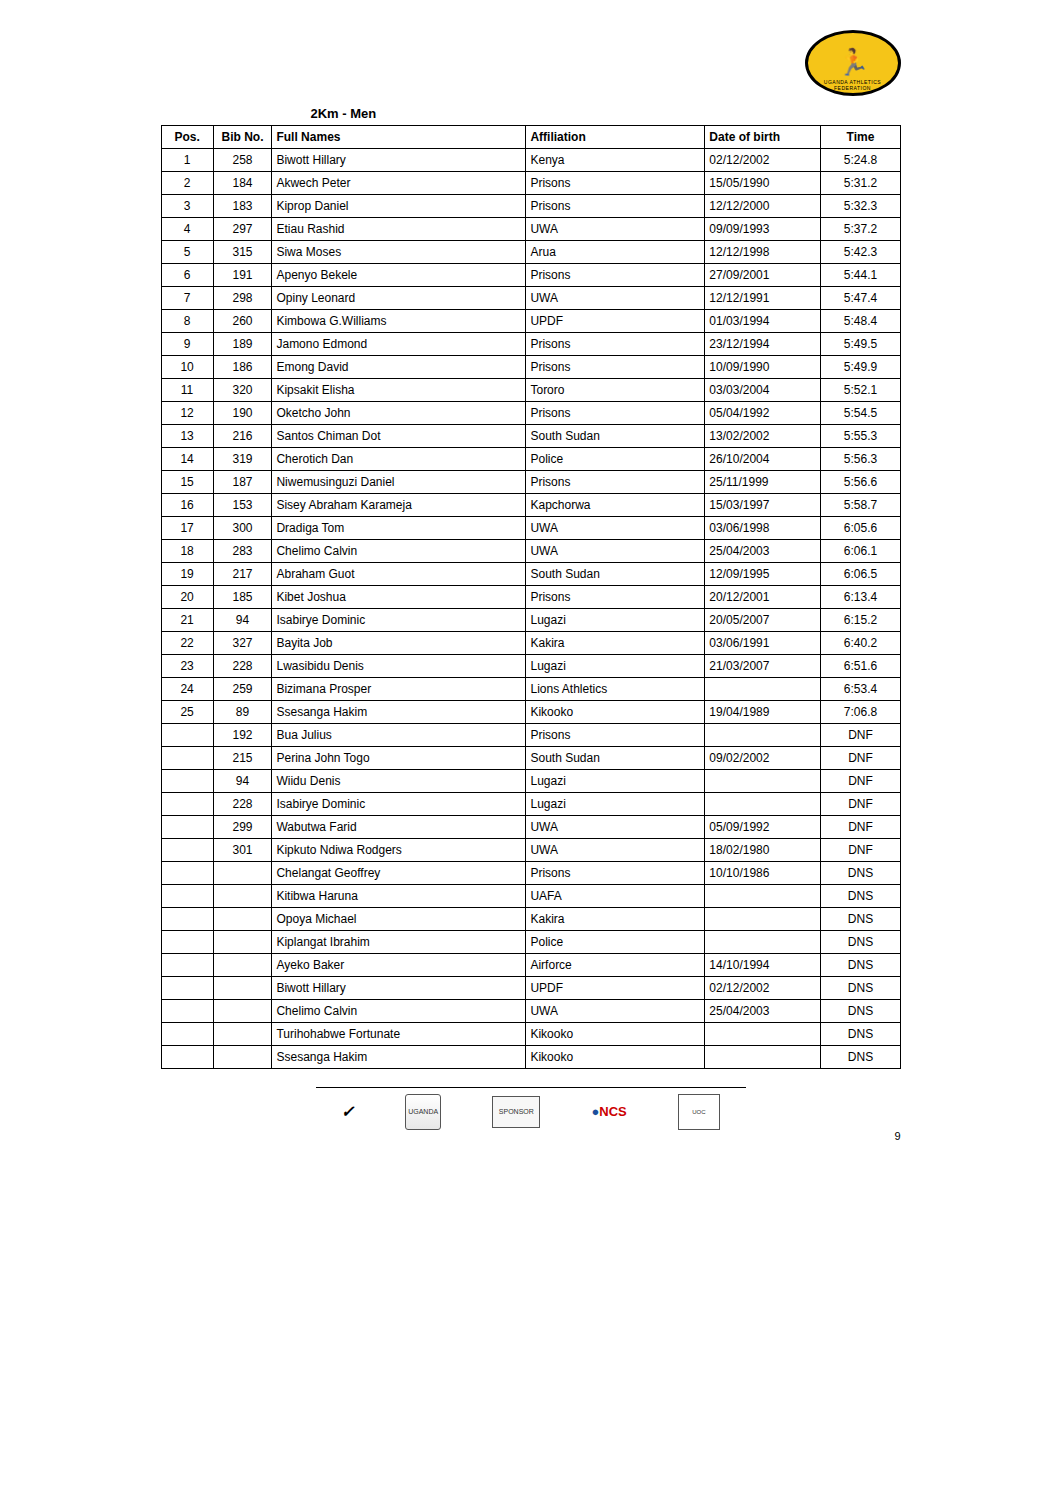🏃
UGANDA ATHLETICS FEDERATION
2Km - Men
| Pos. | Bib No. | Full Names | Affiliation | Date of birth | Time |
| --- | --- | --- | --- | --- | --- |
| 1 | 258 | Biwott Hillary | Kenya | 02/12/2002 | 5:24.8 |
| 2 | 184 | Akwech Peter | Prisons | 15/05/1990 | 5:31.2 |
| 3 | 183 | Kiprop Daniel | Prisons | 12/12/2000 | 5:32.3 |
| 4 | 297 | Etiau Rashid | UWA | 09/09/1993 | 5:37.2 |
| 5 | 315 | Siwa Moses | Arua | 12/12/1998 | 5:42.3 |
| 6 | 191 | Apenyo Bekele | Prisons | 27/09/2001 | 5:44.1 |
| 7 | 298 | Opiny Leonard | UWA | 12/12/1991 | 5:47.4 |
| 8 | 260 | Kimbowa G.Williams | UPDF | 01/03/1994 | 5:48.4 |
| 9 | 189 | Jamono Edmond | Prisons | 23/12/1994 | 5:49.5 |
| 10 | 186 | Emong David | Prisons | 10/09/1990 | 5:49.9 |
| 11 | 320 | Kipsakit Elisha | Tororo | 03/03/2004 | 5:52.1 |
| 12 | 190 | Oketcho John | Prisons | 05/04/1992 | 5:54.5 |
| 13 | 216 | Santos Chiman Dot | South Sudan | 13/02/2002 | 5:55.3 |
| 14 | 319 | Cherotich Dan | Police | 26/10/2004 | 5:56.3 |
| 15 | 187 | Niwemusinguzi Daniel | Prisons | 25/11/1999 | 5:56.6 |
| 16 | 153 | Sisey Abraham Karameja | Kapchorwa | 15/03/1997 | 5:58.7 |
| 17 | 300 | Dradiga Tom | UWA | 03/06/1998 | 6:05.6 |
| 18 | 283 | Chelimo Calvin | UWA | 25/04/2003 | 6:06.1 |
| 19 | 217 | Abraham Guot | South Sudan | 12/09/1995 | 6:06.5 |
| 20 | 185 | Kibet Joshua | Prisons | 20/12/2001 | 6:13.4 |
| 21 | 94 | Isabirye Dominic | Lugazi | 20/05/2007 | 6:15.2 |
| 22 | 327 | Bayita Job | Kakira | 03/06/1991 | 6:40.2 |
| 23 | 228 | Lwasibidu Denis | Lugazi | 21/03/2007 | 6:51.6 |
| 24 | 259 | Bizimana Prosper | Lions Athletics | | 6:53.4 |
| 25 | 89 | Ssesanga Hakim | Kikooko | 19/04/1989 | 7:06.8 |
| | 192 | Bua Julius | Prisons | | DNF |
| | 215 | Perina John Togo | South Sudan | 09/02/2002 | DNF |
| | 94 | Wiidu Denis | Lugazi | | DNF |
| | 228 | Isabirye Dominic | Lugazi | | DNF |
| | 299 | Wabutwa Farid | UWA | 05/09/1992 | DNF |
| | 301 | Kipkuto Ndiwa Rodgers | UWA | 18/02/1980 | DNF |
| | | Chelangat Geoffrey | Prisons | 10/10/1986 | DNS |
| | | Kitibwa Haruna | UAFA | | DNS |
| | | Opoya Michael | Kakira | | DNS |
| | | Kiplangat Ibrahim | Police | | DNS |
| | | Ayeko Baker | Airforce | 14/10/1994 | DNS |
| | | Biwott Hillary | UPDF | 02/12/2002 | DNS |
| | | Chelimo Calvin | UWA | 25/04/2003 | DNS |
| | | Turihohabwe Fortunate | Kikooko | | DNS |
| | | Ssesanga Hakim | Kikooko | | DNS |
✓
UGANDA
SPONSOR
●NCS
UOC
9